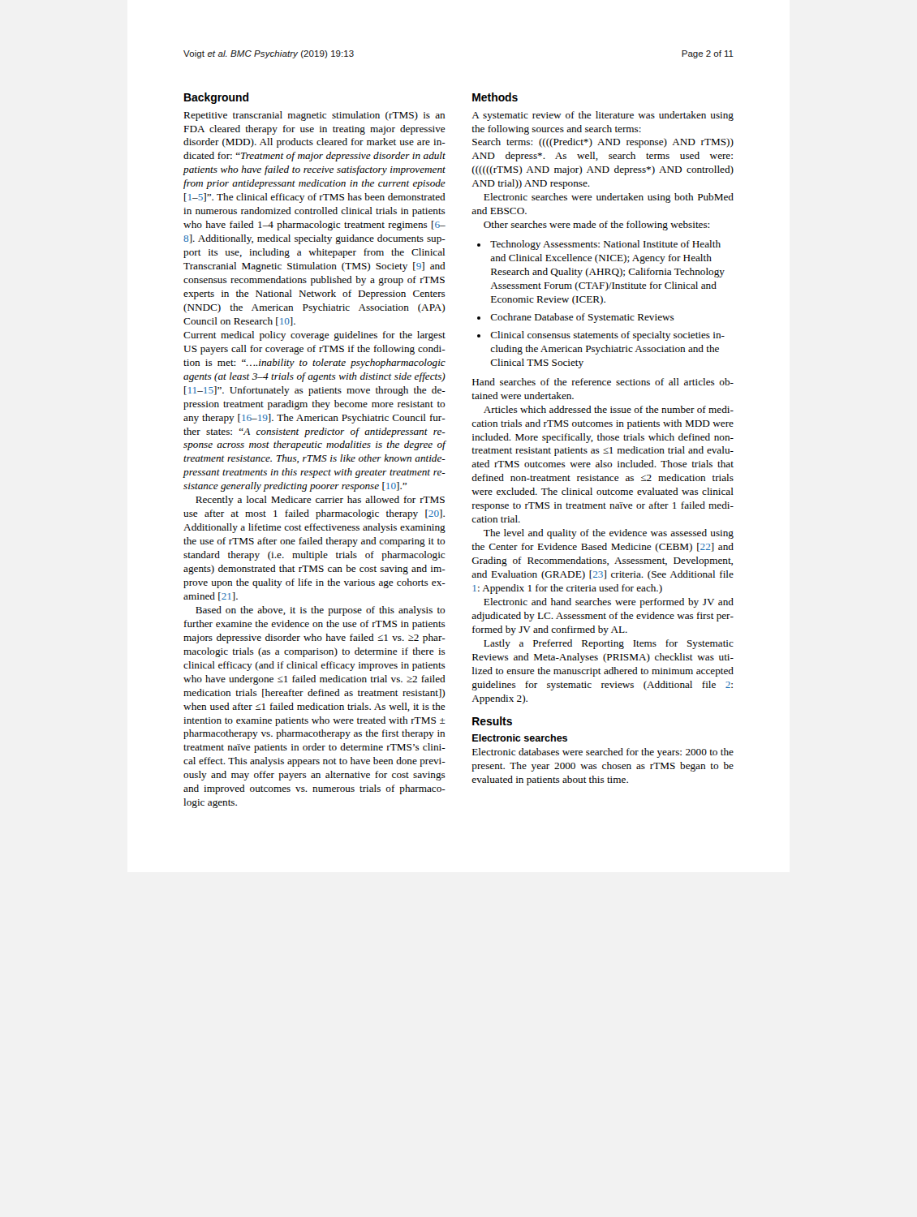Voigt et al. BMC Psychiatry(2019) 19:13
Page 2 of 11
Background
Repetitive transcranial magnetic stimulation (rTMS) is an FDA cleared therapy for use in treating major depressive disorder (MDD). All products cleared for market use are indicated for: “Treatment of major depressive disorder in adult patients who have failed to receive satisfactory improvement from prior antidepressant medication in the current episode [1–5]”. The clinical efficacy of rTMS has been demonstrated in numerous randomized controlled clinical trials in patients who have failed 1–4 pharmacologic treatment regimens [6–8]. Additionally, medical specialty guidance documents support its use, including a whitepaper from the Clinical Transcranial Magnetic Stimulation (TMS) Society [9] and consensus recommendations published by a group of rTMS experts in the National Network of Depression Centers (NNDC) the American Psychiatric Association (APA) Council on Research [10].
Current medical policy coverage guidelines for the largest US payers call for coverage of rTMS if the following condition is met: “….inability to tolerate psychopharmacologic agents (at least 3–4 trials of agents with distinct side effects) [11–15]”. Unfortunately as patients move through the depression treatment paradigm they become more resistant to any therapy [16–19]. The American Psychiatric Council further states: “A consistent predictor of antidepressant response across most therapeutic modalities is the degree of treatment resistance. Thus, rTMS is like other known antidepressant treatments in this respect with greater treatment resistance generally predicting poorer response [10].”
Recently a local Medicare carrier has allowed for rTMS use after at most 1 failed pharmacologic therapy [20]. Additionally a lifetime cost effectiveness analysis examining the use of rTMS after one failed therapy and comparing it to standard therapy (i.e. multiple trials of pharmacologic agents) demonstrated that rTMS can be cost saving and improve upon the quality of life in the various age cohorts examined [21].
Based on the above, it is the purpose of this analysis to further examine the evidence on the use of rTMS in patients majors depressive disorder who have failed ≤1 vs. ≥2 pharmacologic trials (as a comparison) to determine if there is clinical efficacy (and if clinical efficacy improves in patients who have undergone ≤1 failed medication trial vs. ≥2 failed medication trials [hereafter defined as treatment resistant]) when used after ≤1 failed medication trials. As well, it is the intention to examine patients who were treated with rTMS ± pharmacotherapy vs. pharmacotherapy as the first therapy in treatment naïve patients in order to determine rTMS’s clinical effect. This analysis appears not to have been done previously and may offer payers an alternative for cost savings and improved outcomes vs. numerous trials of pharmacologic agents.
Methods
A systematic review of the literature was undertaken using the following sources and search terms:
Search terms: ((((Predict*) AND response) AND rTMS)) AND depress*. As well, search terms used were: ((((((rTMS) AND major) AND depress*) AND controlled) AND trial)) AND response.
Electronic searches were undertaken using both PubMed and EBSCO.
Other searches were made of the following websites:
Technology Assessments: National Institute of Health and Clinical Excellence (NICE); Agency for Health Research and Quality (AHRQ); California Technology Assessment Forum (CTAF)/Institute for Clinical and Economic Review (ICER).
Cochrane Database of Systematic Reviews
Clinical consensus statements of specialty societies including the American Psychiatric Association and the Clinical TMS Society
Hand searches of the reference sections of all articles obtained were undertaken.
Articles which addressed the issue of the number of medication trials and rTMS outcomes in patients with MDD were included. More specifically, those trials which defined non-treatment resistant patients as ≤1 medication trial and evaluated rTMS outcomes were also included. Those trials that defined non-treatment resistance as ≤2 medication trials were excluded. The clinical outcome evaluated was clinical response to rTMS in treatment naïve or after 1 failed medication trial.
The level and quality of the evidence was assessed using the Center for Evidence Based Medicine (CEBM) [22] and Grading of Recommendations, Assessment, Development, and Evaluation (GRADE) [23] criteria. (See Additional file 1: Appendix 1 for the criteria used for each.)
Electronic and hand searches were performed by JV and adjudicated by LC. Assessment of the evidence was first performed by JV and confirmed by AL.
Lastly a Preferred Reporting Items for Systematic Reviews and Meta-Analyses (PRISMA) checklist was utilized to ensure the manuscript adhered to minimum accepted guidelines for systematic reviews (Additional file 2: Appendix 2).
Results
Electronic searches
Electronic databases were searched for the years: 2000 to the present. The year 2000 was chosen as rTMS began to be evaluated in patients about this time.